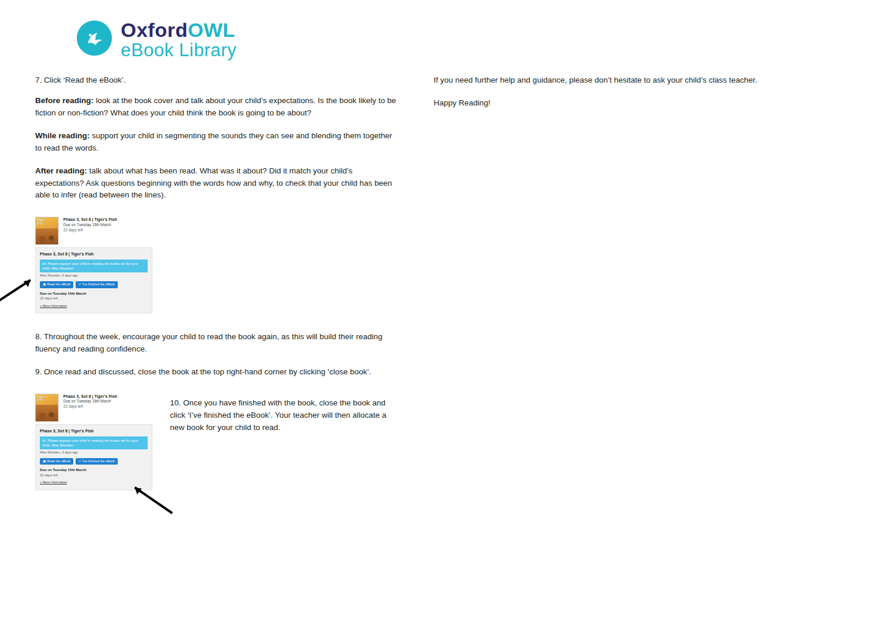OxfordOWL
eBook Library
7. Click ‘Read the eBook’.
Before reading: look at the book cover and talk about your child’s expectations. Is the book likely to be fiction or non-fiction? What does your child think the book is going to be about?
While reading: support your child in segmenting the sounds they can see and blending them together to read the words.
After reading: talk about what has been read. What was it about? Did it match your child’s expectations? Ask questions beginning with the words how and why, to check that your child has been able to infer (read between the lines).
Phase 3, Set 8 | Tiger's Fish
Due on Tuesday 15th March
22 days left
Phase 3, Set 8 | Tiger's Fish
Hi, Please support your child in reading the books set for your child. Miss Shedden
Miss Shedden, 6 days ago
▣ Read the eBook
✓ I've finished the eBook
Due on Tuesday 15th March22 days left
+ More Information
8. Throughout the week, encourage your child to read the book again, as this will build their reading fluency and reading confidence.
9. Once read and discussed, close the book at the top right-hand corner by clicking ‘close book’.
Phase 3, Set 8 | Tiger's Fish
Due on Tuesday 15th March
22 days left
Phase 3, Set 8 | Tiger's Fish
Hi, Please support your child in reading the books set for your child. Miss Shedden
Miss Shedden, 6 days ago
▣ Read the eBook
✓ I've finished the eBook
Due on Tuesday 15th March22 days left
+ More Information
10. Once you have finished with the book, close the book and click ‘I’ve finished the eBook’. Your teacher will then allocate a new book for your child to read.
If you need further help and guidance, please don’t hesitate to ask your child’s class teacher.
Happy Reading!